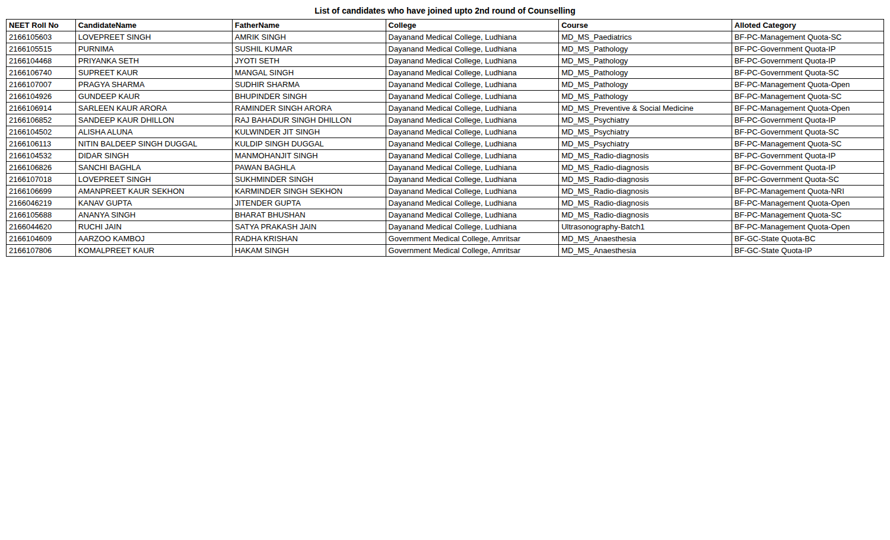List of candidates who have joined upto 2nd round of Counselling
| NEET Roll No | CandidateName | FatherName | College | Course | Alloted Category |
| --- | --- | --- | --- | --- | --- |
| 2166105603 | LOVEPREET SINGH | AMRIK SINGH | Dayanand Medical College, Ludhiana | MD_MS_Paediatrics | BF-PC-Management Quota-SC |
| 2166105515 | PURNIMA | SUSHIL KUMAR | Dayanand Medical College, Ludhiana | MD_MS_Pathology | BF-PC-Government Quota-IP |
| 2166104468 | PRIYANKA SETH | JYOTI SETH | Dayanand Medical College, Ludhiana | MD_MS_Pathology | BF-PC-Government Quota-IP |
| 2166106740 | SUPREET KAUR | MANGAL SINGH | Dayanand Medical College, Ludhiana | MD_MS_Pathology | BF-PC-Government Quota-SC |
| 2166107007 | PRAGYA SHARMA | SUDHIR SHARMA | Dayanand Medical College, Ludhiana | MD_MS_Pathology | BF-PC-Management Quota-Open |
| 2166104926 | GUNDEEP KAUR | BHUPINDER SINGH | Dayanand Medical College, Ludhiana | MD_MS_Pathology | BF-PC-Management Quota-SC |
| 2166106914 | SARLEEN KAUR ARORA | RAMINDER SINGH ARORA | Dayanand Medical College, Ludhiana | MD_MS_Preventive & Social Medicine | BF-PC-Management Quota-Open |
| 2166106852 | SANDEEP KAUR DHILLON | RAJ BAHADUR SINGH DHILLON | Dayanand Medical College, Ludhiana | MD_MS_Psychiatry | BF-PC-Government Quota-IP |
| 2166104502 | ALISHA ALUNA | KULWINDER JIT SINGH | Dayanand Medical College, Ludhiana | MD_MS_Psychiatry | BF-PC-Government Quota-SC |
| 2166106113 | NITIN BALDEEP SINGH DUGGAL | KULDIP SINGH DUGGAL | Dayanand Medical College, Ludhiana | MD_MS_Psychiatry | BF-PC-Management Quota-SC |
| 2166104532 | DIDAR SINGH | MANMOHANJIT SINGH | Dayanand Medical College, Ludhiana | MD_MS_Radio-diagnosis | BF-PC-Government Quota-IP |
| 2166106826 | SANCHI BAGHLA | PAWAN BAGHLA | Dayanand Medical College, Ludhiana | MD_MS_Radio-diagnosis | BF-PC-Government Quota-IP |
| 2166107018 | LOVEPREET SINGH | SUKHMINDER SINGH | Dayanand Medical College, Ludhiana | MD_MS_Radio-diagnosis | BF-PC-Government Quota-SC |
| 2166106699 | AMANPREET KAUR SEKHON | KARMINDER SINGH SEKHON | Dayanand Medical College, Ludhiana | MD_MS_Radio-diagnosis | BF-PC-Management Quota-NRI |
| 2166046219 | KANAV GUPTA | JITENDER GUPTA | Dayanand Medical College, Ludhiana | MD_MS_Radio-diagnosis | BF-PC-Management Quota-Open |
| 2166105688 | ANANYA SINGH | BHARAT BHUSHAN | Dayanand Medical College, Ludhiana | MD_MS_Radio-diagnosis | BF-PC-Management Quota-SC |
| 2166044620 | RUCHI JAIN | SATYA PRAKASH JAIN | Dayanand Medical College, Ludhiana | Ultrasonography-Batch1 | BF-PC-Management Quota-Open |
| 2166104609 | AARZOO KAMBOJ | RADHA KRISHAN | Government Medical College, Amritsar | MD_MS_Anaesthesia | BF-GC-State Quota-BC |
| 2166107806 | KOMALPREET KAUR | HAKAM SINGH | Government Medical College, Amritsar | MD_MS_Anaesthesia | BF-GC-State Quota-IP |